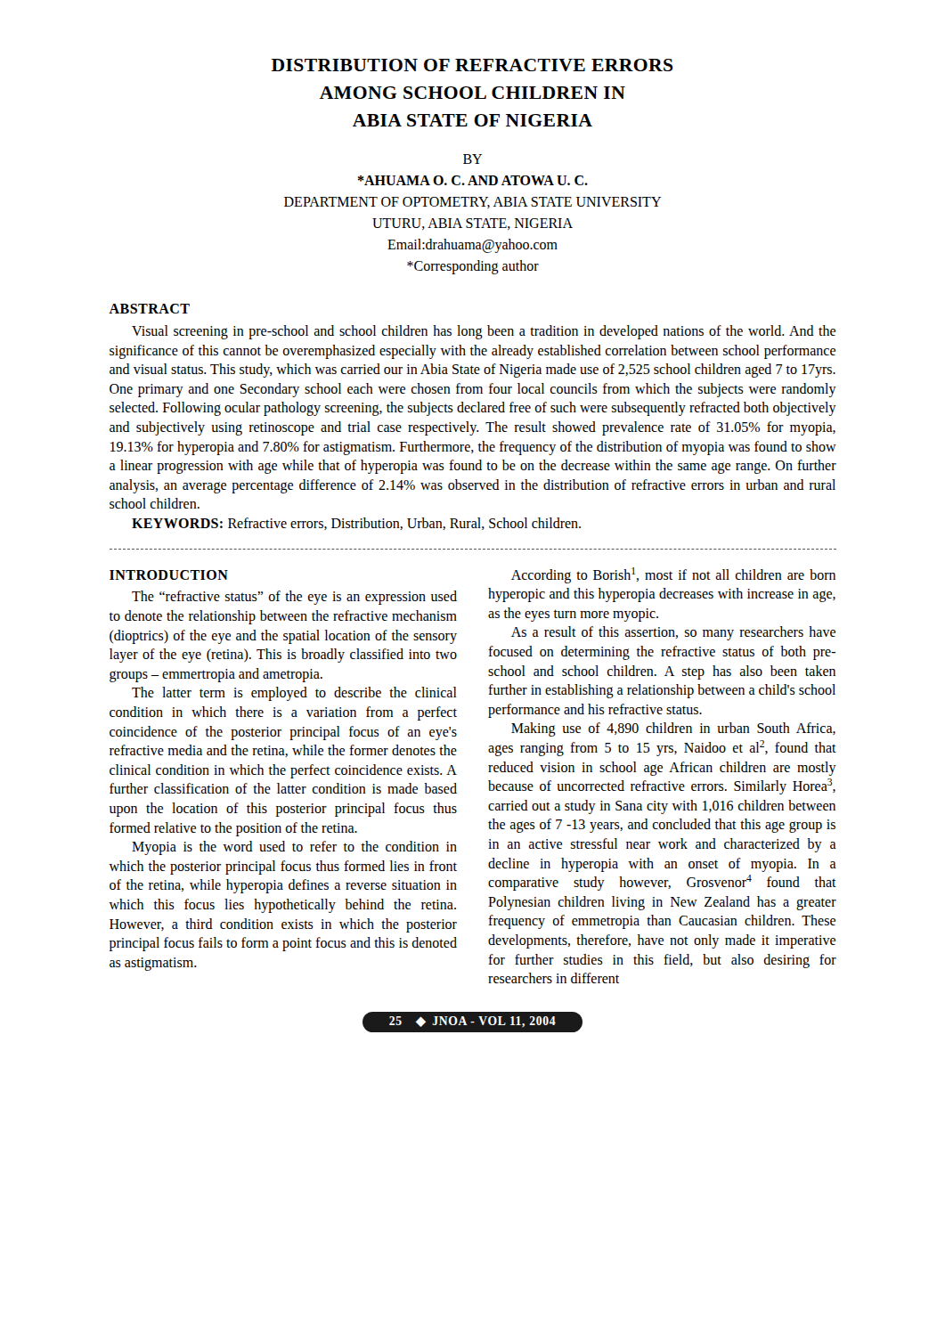DISTRIBUTION OF REFRACTIVE ERRORS
AMONG SCHOOL CHILDREN IN
ABIA STATE OF NIGERIA
BY *AHUAMA O. C. AND ATOWA U. C. DEPARTMENT OF OPTOMETRY, ABIA STATE UNIVERSITY UTURU, ABIA STATE, NIGERIA Email:drahuama@yahoo.com *Corresponding author
ABSTRACT
Visual screening in pre-school and school children has long been a tradition in developed nations of the world. And the significance of this cannot be overemphasized especially with the already established correlation between school performance and visual status. This study, which was carried our in Abia State of Nigeria made use of 2,525 school children aged 7 to 17yrs. One primary and one Secondary school each were chosen from four local councils from which the subjects were randomly selected. Following ocular pathology screening, the subjects declared free of such were subsequently refracted both objectively and subjectively using retinoscope and trial case respectively. The result showed prevalence rate of 31.05% for myopia, 19.13% for hyperopia and 7.80% for astigmatism. Furthermore, the frequency of the distribution of myopia was found to show a linear progression with age while that of hyperopia was found to be on the decrease within the same age range. On further analysis, an average percentage difference of 2.14% was observed in the distribution of refractive errors in urban and rural school children.
KEYWORDS: Refractive errors, Distribution, Urban, Rural, School children.
INTRODUCTION
The “refractive status” of the eye is an expression used to denote the relationship between the refractive mechanism (dioptrics) of the eye and the spatial location of the sensory layer of the eye (retina). This is broadly classified into two groups – emmertropia and ametropia.
The latter term is employed to describe the clinical condition in which there is a variation from a perfect coincidence of the posterior principal focus of an eye's refractive media and the retina, while the former denotes the clinical condition in which the perfect coincidence exists. A further classification of the latter condition is made based upon the location of this posterior principal focus thus formed relative to the position of the retina.
Myopia is the word used to refer to the condition in which the posterior principal focus thus formed lies in front of the retina, while hyperopia defines a reverse situation in which this focus lies hypothetically behind the retina. However, a third condition exists in which the posterior principal focus fails to form a point focus and this is denoted as astigmatism.
According to Borish1, most if not all children are born hyperopic and this hyperopia decreases with increase in age, as the eyes turn more myopic.
As a result of this assertion, so many researchers have focused on determining the refractive status of both pre-school and school children. A step has also been taken further in establishing a relationship between a child's school performance and his refractive status.
Making use of 4,890 children in urban South Africa, ages ranging from 5 to 15 yrs, Naidoo et al2, found that reduced vision in school age African children are mostly because of uncorrected refractive errors. Similarly Horea3, carried out a study in Sana city with 1,016 children between the ages of 7 -13 years, and concluded that this age group is in an active stressful near work and characterized by a decline in hyperopia with an onset of myopia. In a comparative study however, Grosvenor4 found that Polynesian children living in New Zealand has a greater frequency of emmetropia than Caucasian children. These developments, therefore, have not only made it imperative for further studies in this field, but also desiring for researchers in different
25◆JNOA - VOL 11, 2004